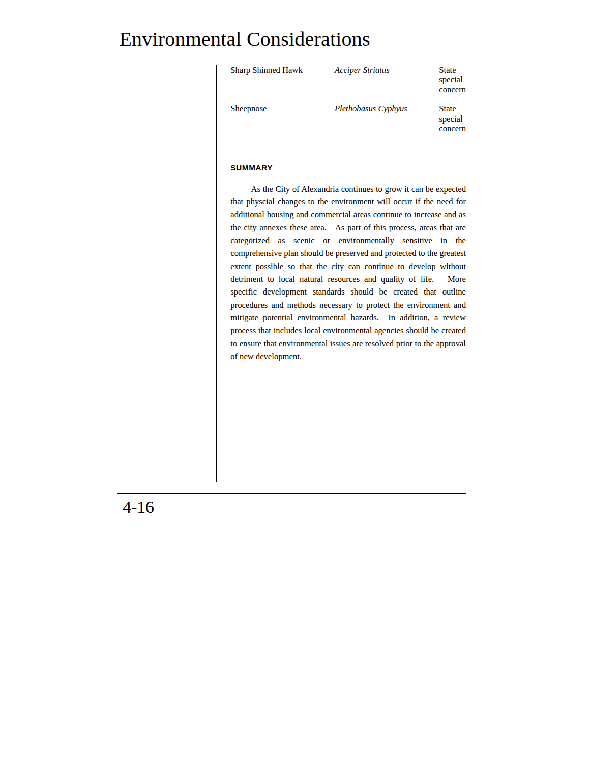Environmental Considerations
| Sharp Shinned Hawk | Acciper Striatus | State special concern |
| Sheepnose | Plethobasus Cyphyus | State special concern |
SUMMARY
As the City of Alexandria continues to grow it can be expected that physcial changes to the environment will occur if the need for additional housing and commercial areas continue to increase and as the city annexes these area. As part of this process, areas that are categorized as scenic or environmentally sensitive in the comprehensive plan should be preserved and protected to the greatest extent possible so that the city can continue to develop without detriment to local natural resources and quality of life. More specific development standards should be created that outline procedures and methods necessary to protect the environment and mitigate potential environmental hazards. In addition, a review process that includes local environmental agencies should be created to ensure that environmental issues are resolved prior to the approval of new development.
4-16